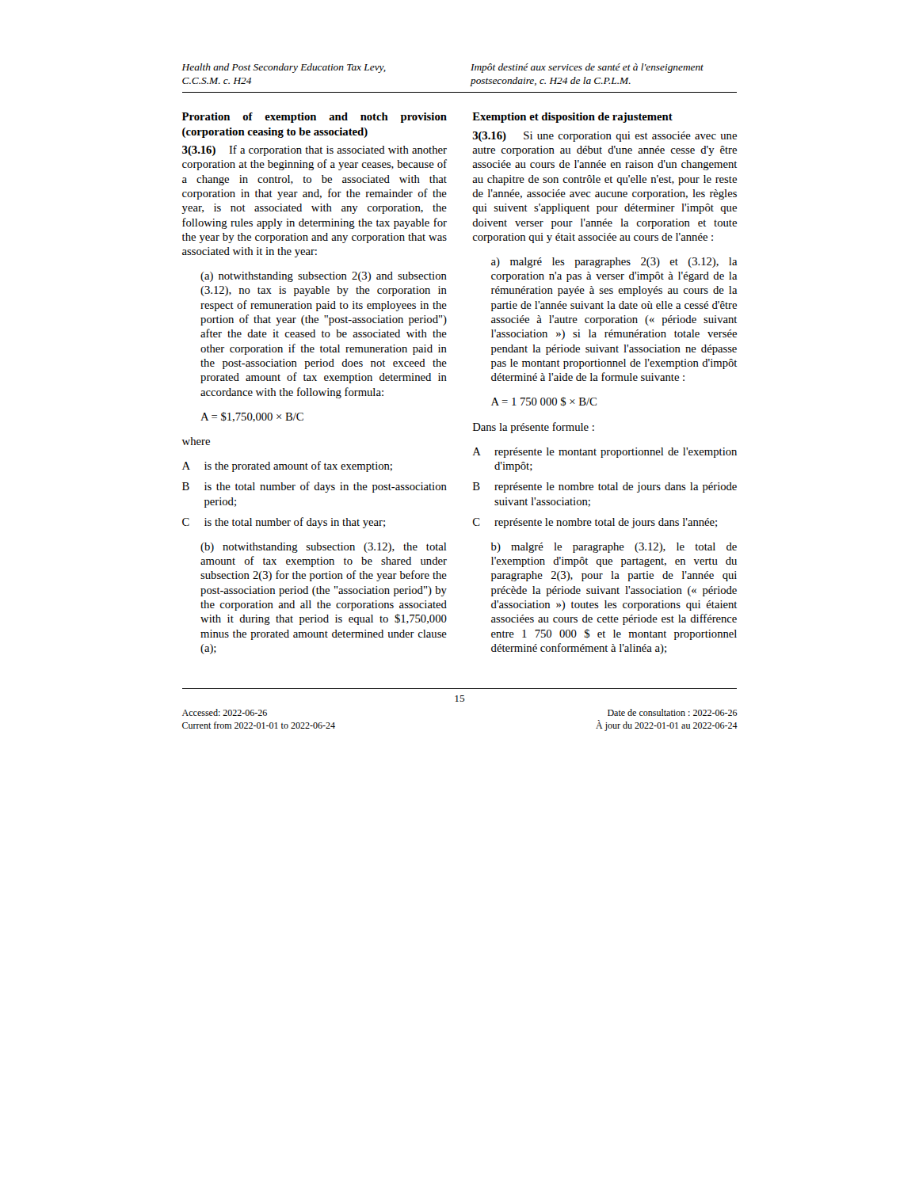Health and Post Secondary Education Tax Levy,
C.C.S.M. c. H24
Impôt destiné aux services de santé et à l'enseignement postsecondaire, c. H24 de la C.P.L.M.
Proration of exemption and notch provision (corporation ceasing to be associated)
3(3.16) If a corporation that is associated with another corporation at the beginning of a year ceases, because of a change in control, to be associated with that corporation in that year and, for the remainder of the year, is not associated with any corporation, the following rules apply in determining the tax payable for the year by the corporation and any corporation that was associated with it in the year:
(a) notwithstanding subsection 2(3) and subsection (3.12), no tax is payable by the corporation in respect of remuneration paid to its employees in the portion of that year (the "post-association period") after the date it ceased to be associated with the other corporation if the total remuneration paid in the post-association period does not exceed the prorated amount of tax exemption determined in accordance with the following formula:
A = $1,750,000 × B/C
where
A
is the prorated amount of tax exemption;
B
is the total number of days in the post-association period;
C
is the total number of days in that year;
(b) notwithstanding subsection (3.12), the total amount of tax exemption to be shared under subsection 2(3) for the portion of the year before the post-association period (the "association period") by the corporation and all the corporations associated with it during that period is equal to $1,750,000 minus the prorated amount determined under clause (a);
Exemption et disposition de rajustement
3(3.16) Si une corporation qui est associée avec une autre corporation au début d'une année cesse d'y être associée au cours de l'année en raison d'un changement au chapitre de son contrôle et qu'elle n'est, pour le reste de l'année, associée avec aucune corporation, les règles qui suivent s'appliquent pour déterminer l'impôt que doivent verser pour l'année la corporation et toute corporation qui y était associée au cours de l'année :
a) malgré les paragraphes 2(3) et (3.12), la corporation n'a pas à verser d'impôt à l'égard de la rémunération payée à ses employés au cours de la partie de l'année suivant la date où elle a cessé d'être associée à l'autre corporation (« période suivant l'association ») si la rémunération totale versée pendant la période suivant l'association ne dépasse pas le montant proportionnel de l'exemption d'impôt déterminé à l'aide de la formule suivante :
A = 1 750 000 $ × B/C
Dans la présente formule :
A
représente le montant proportionnel de l'exemption d'impôt;
B
représente le nombre total de jours dans la période suivant l'association;
C
représente le nombre total de jours dans l'année;
b) malgré le paragraphe (3.12), le total de l'exemption d'impôt que partagent, en vertu du paragraphe 2(3), pour la partie de l'année qui précède la période suivant l'association (« période d'association ») toutes les corporations qui étaient associées au cours de cette période est la différence entre 1 750 000 $ et le montant proportionnel déterminé conformément à l'alinéa a);
15
Accessed: 2022-06-26
Current from 2022-01-01 to 2022-06-24
Date de consultation : 2022-06-26
À jour du 2022-01-01 au 2022-06-24